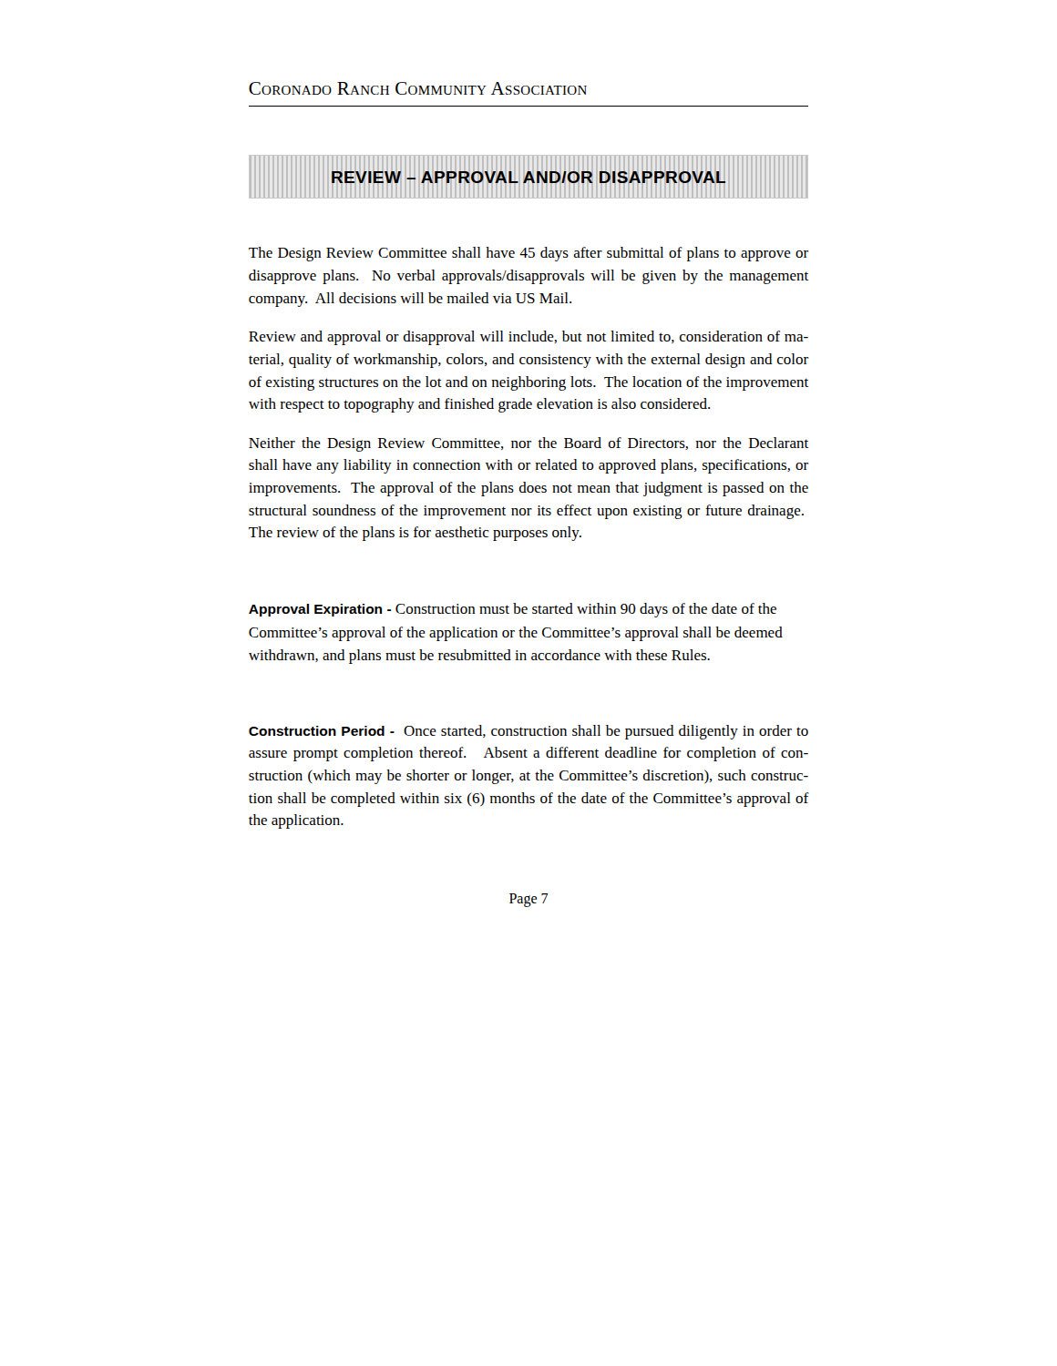Coronado Ranch Community Association
REVIEW – APPROVAL AND/OR DISAPPROVAL
The Design Review Committee shall have 45 days after submittal of plans to approve or disapprove plans. No verbal approvals/disapprovals will be given by the management company. All decisions will be mailed via US Mail.
Review and approval or disapproval will include, but not limited to, consideration of material, quality of workmanship, colors, and consistency with the external design and color of existing structures on the lot and on neighboring lots. The location of the improvement with respect to topography and finished grade elevation is also considered.
Neither the Design Review Committee, nor the Board of Directors, nor the Declarant shall have any liability in connection with or related to approved plans, specifications, or improvements. The approval of the plans does not mean that judgment is passed on the structural soundness of the improvement nor its effect upon existing or future drainage. The review of the plans is for aesthetic purposes only.
Approval Expiration - Construction must be started within 90 days of the date of the Committee’s approval of the application or the Committee’s approval shall be deemed withdrawn, and plans must be resubmitted in accordance with these Rules.
Construction Period - Once started, construction shall be pursued diligently in order to assure prompt completion thereof. Absent a different deadline for completion of construction (which may be shorter or longer, at the Committee’s discretion), such construction shall be completed within six (6) months of the date of the Committee’s approval of the application.
Page 7